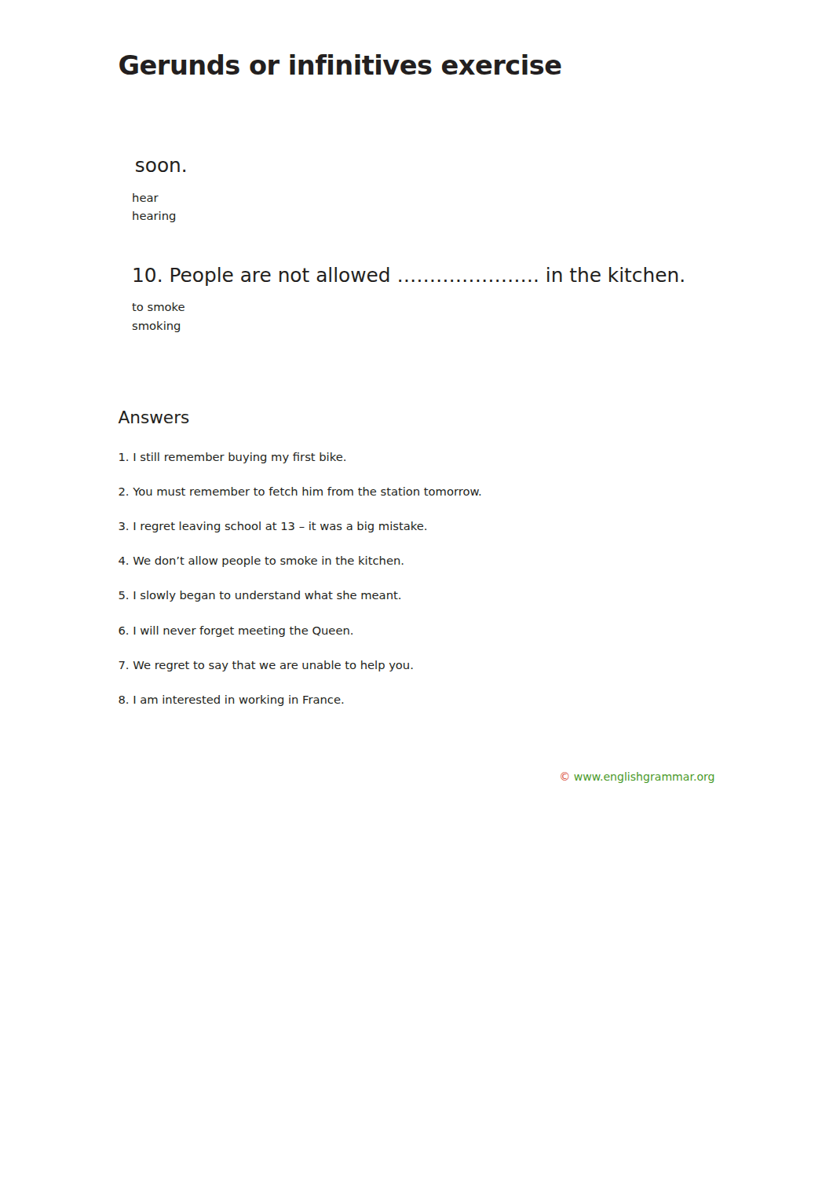Gerunds or infinitives exercise
soon.
hear
hearing
10. People are not allowed …………………. in the kitchen.
to smoke
smoking
Answers
1. I still remember buying my first bike.
2. You must remember to fetch him from the station tomorrow.
3. I regret leaving school at 13 – it was a big mistake.
4. We don’t allow people to smoke in the kitchen.
5. I slowly began to understand what she meant.
6. I will never forget meeting the Queen.
7. We regret to say that we are unable to help you.
8. I am interested in working in France.
© www.englishgrammar.org